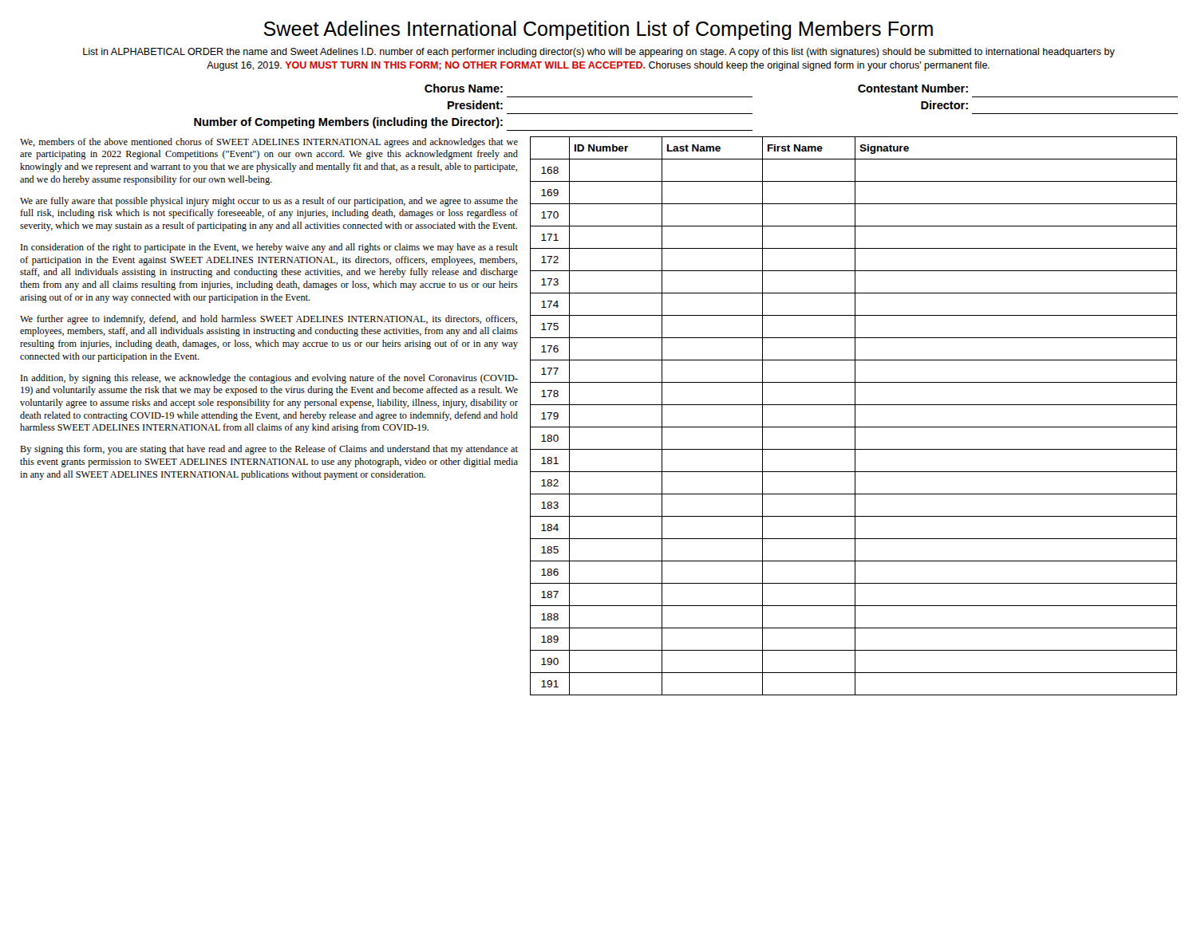Sweet Adelines International Competition List of Competing Members Form
List in ALPHABETICAL ORDER the name and Sweet Adelines I.D. number of each performer including director(s) who will be appearing on stage. A copy of this list (with signatures) should be submitted to international headquarters by August 16, 2019. YOU MUST TURN IN THIS FORM; NO OTHER FORMAT WILL BE ACCEPTED. Choruses should keep the original signed form in your chorus' permanent file.
| Chorus Name: | | | Contestant Number: | |
| President: | | | Director: | |
| Number of Competing Members (including the Director): | | |
| We, members of the above mentioned chorus of SWEET ADELINES INTERNATIONAL agrees and acknowledges that we are participating in 2022 Regional Competitions ("Event") on our own accord. We give this acknowledgment freely and knowingly and we represent and warrant to you that we are physically and mentally fit and that, as a result, able to participate, and we do hereby assume responsibility for our own well-being. We are fully aware that possible physical injury might occur to us as a result of our participation, and we agree to assume the full risk, including risk which is not specifically foreseeable, of any injuries, including death, damages or loss regardless of severity, which we may sustain as a result of participating in any and all activities connected with or associated with the Event. In consideration of the right to participate in the Event, we hereby waive any and all rights or claims we may have as a result of participation in the Event against SWEET ADELINES INTERNATIONAL, its directors, officers, employees, members, staff, and all individuals assisting in instructing and conducting these activities, and we hereby fully release and discharge them from any and all claims resulting from injuries, including death, damages or loss, which may accrue to us or our heirs arising out of or in any way connected with our participation in the Event. We further agree to indemnify, defend, and hold harmless SWEET ADELINES INTERNATIONAL, its directors, officers, employees, members, staff, and all individuals assisting in instructing and conducting these activities, from any and all claims resulting from injuries, including death, damages, or loss, which may accrue to us or our heirs arising out of or in any way connected with our participation in the Event. In addition, by signing this release, we acknowledge the contagious and evolving nature of the novel Coronavirus (COVID-19) and voluntarily assume the risk that we may be exposed to the virus during the Event and become affected as a result. We voluntarily agree to assume risks and accept sole responsibility for any personal expense, liability, illness, injury, disability or death related to contracting COVID-19 while attending the Event, and hereby release and agree to indemnify, defend and hold harmless SWEET ADELINES INTERNATIONAL from all claims of any kind arising from COVID-19. By signing this form, you are stating that have read and agree to the Release of Claims and understand that my attendance at this event grants permission to SWEET ADELINES INTERNATIONAL to use any photograph, video or other digitial media in any and all SWEET ADELINES INTERNATIONAL publications without payment or consideration. | / / ID Number / Last Name / First Name / Signature / / --- / --- / --- / --- / --- / / 168 / / / / / / 169 / / / / / / 170 / / / / / / 171 / / / / / / 172 / / / / / / 173 / / / / / / 174 / / / / / / 175 / / / / / / 176 / / / / / / 177 / / / / / / 178 / / / / / / 179 / / / / / / 180 / / / / / / 181 / / / / / / 182 / / / / / / 183 / / / / / / 184 / / / / / / 185 / / / / / / 186 / / / / / / 187 / / / / / / 188 / / / / / / 189 / / / / / / 190 / / / / / / 191 / / / / / |